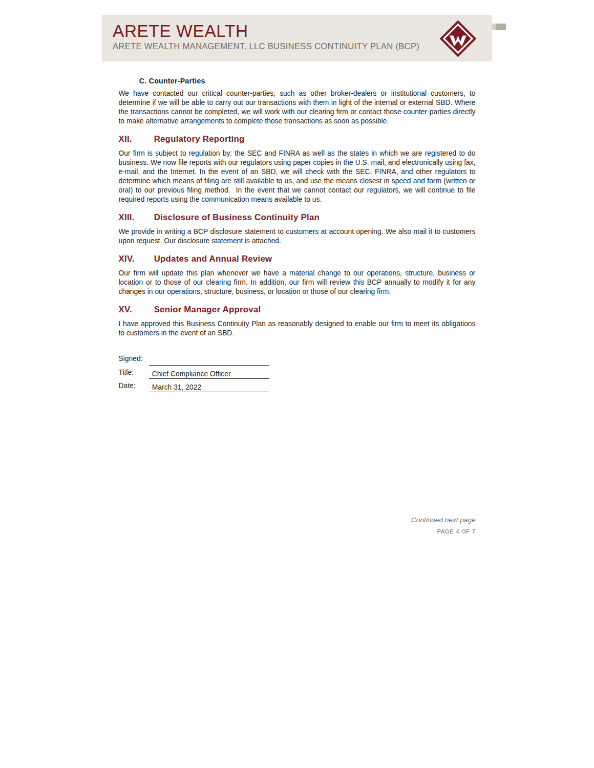ARETE WEALTH
ARETE WEALTH MANAGEMENT, LLC BUSINESS CONTINUITY PLAN (BCP)
C. Counter-Parties
We have contacted our critical counter-parties, such as other broker-dealers or institutional customers, to determine if we will be able to carry out our transactions with them in light of the internal or external SBD. Where the transactions cannot be completed, we will work with our clearing firm or contact those counter-parties directly to make alternative arrangements to complete those transactions as soon as possible.
XII. Regulatory Reporting
Our firm is subject to regulation by: the SEC and FINRA as well as the states in which we are registered to do business. We now file reports with our regulators using paper copies in the U.S. mail, and electronically using fax, e-mail, and the Internet. In the event of an SBD, we will check with the SEC, FINRA, and other regulators to determine which means of filing are still available to us, and use the means closest in speed and form (written or oral) to our previous filing method. In the event that we cannot contact our regulators, we will continue to file required reports using the communication means available to us.
XIII. Disclosure of Business Continuity Plan
We provide in writing a BCP disclosure statement to customers at account opening. We also mail it to customers upon request. Our disclosure statement is attached.
XIV. Updates and Annual Review
Our firm will update this plan whenever we have a material change to our operations, structure, business or location or to those of our clearing firm. In addition, our firm will review this BCP annually to modify it for any changes in our operations, structure, business, or location or those of our clearing firm.
XV. Senior Manager Approval
I have approved this Business Continuity Plan as reasonably designed to enable our firm to meet its obligations to customers in the event of an SBD.
Signed:
Title:
Chief Compliance Officer
Date:
March 31, 2022
Continued next page
PAGE 4 OF 7